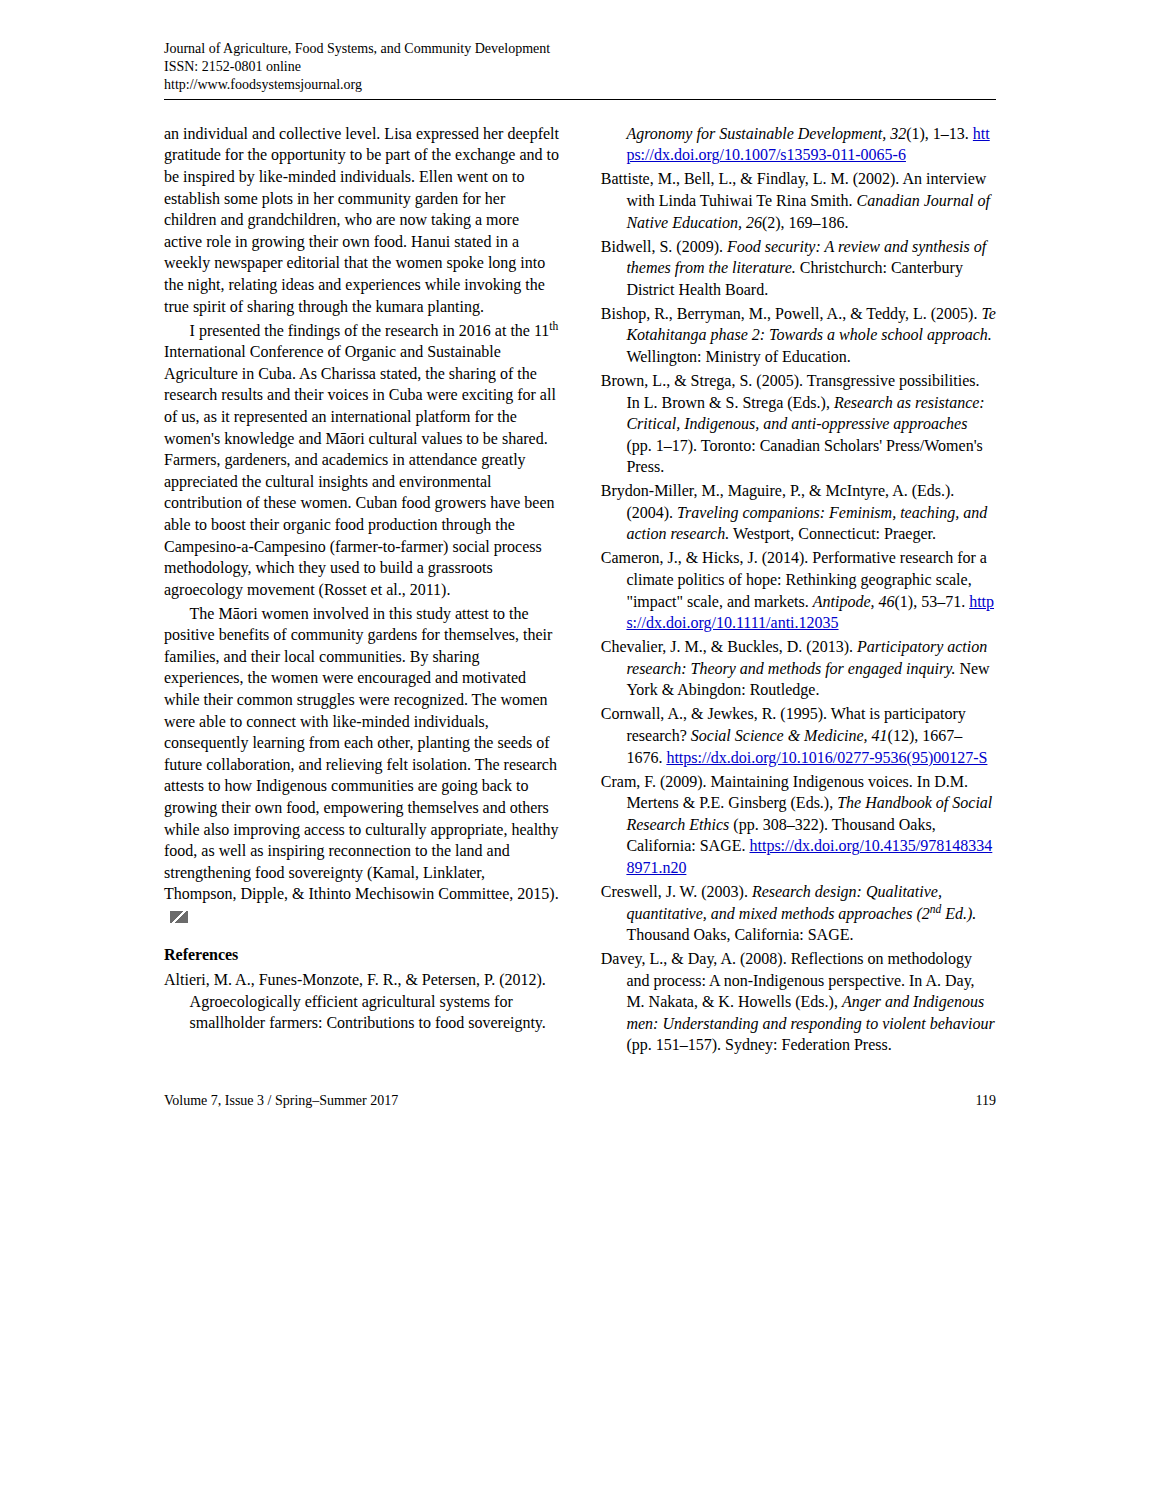Journal of Agriculture, Food Systems, and Community Development ISSN: 2152-0801 online http://www.foodsystemsjournal.org
an individual and collective level. Lisa expressed her deepfelt gratitude for the opportunity to be part of the exchange and to be inspired by like-minded individuals. Ellen went on to establish some plots in her community garden for her children and grandchildren, who are now taking a more active role in growing their own food. Hanui stated in a weekly newspaper editorial that the women spoke long into the night, relating ideas and experiences while invoking the true spirit of sharing through the kumara planting.
I presented the findings of the research in 2016 at the 11th International Conference of Organic and Sustainable Agriculture in Cuba. As Charissa stated, the sharing of the research results and their voices in Cuba were exciting for all of us, as it represented an international platform for the women's knowledge and Māori cultural values to be shared. Farmers, gardeners, and academics in attendance greatly appreciated the cultural insights and environmental contribution of these women. Cuban food growers have been able to boost their organic food production through the Campesino-a-Campesino (farmer-to-farmer) social process methodology, which they used to build a grassroots agroecology movement (Rosset et al., 2011).
The Māori women involved in this study attest to the positive benefits of community gardens for themselves, their families, and their local communities. By sharing experiences, the women were encouraged and motivated while their common struggles were recognized. The women were able to connect with like-minded individuals, consequently learning from each other, planting the seeds of future collaboration, and relieving felt isolation. The research attests to how Indigenous communities are going back to growing their own food, empowering themselves and others while also improving access to culturally appropriate, healthy food, as well as inspiring reconnection to the land and strengthening food sovereignty (Kamal, Linklater, Thompson, Dipple, & Ithinto Mechisowin Committee, 2015).
References
Altieri, M. A., Funes-Monzote, F. R., & Petersen, P. (2012). Agroecologically efficient agricultural systems for smallholder farmers: Contributions to food sovereignty. Agronomy for Sustainable Development, 32(1), 1–13. https://dx.doi.org/10.1007/s13593-011-0065-6
Battiste, M., Bell, L., & Findlay, L. M. (2002). An interview with Linda Tuhiwai Te Rina Smith. Canadian Journal of Native Education, 26(2), 169–186.
Bidwell, S. (2009). Food security: A review and synthesis of themes from the literature. Christchurch: Canterbury District Health Board.
Bishop, R., Berryman, M., Powell, A., & Teddy, L. (2005). Te Kotahitanga phase 2: Towards a whole school approach. Wellington: Ministry of Education.
Brown, L., & Strega, S. (2005). Transgressive possibilities. In L. Brown & S. Strega (Eds.), Research as resistance: Critical, Indigenous, and anti-oppressive approaches (pp. 1–17). Toronto: Canadian Scholars' Press/Women's Press.
Brydon-Miller, M., Maguire, P., & McIntyre, A. (Eds.). (2004). Traveling companions: Feminism, teaching, and action research. Westport, Connecticut: Praeger.
Cameron, J., & Hicks, J. (2014). Performative research for a climate politics of hope: Rethinking geographic scale, "impact" scale, and markets. Antipode, 46(1), 53–71. https://dx.doi.org/10.1111/anti.12035
Chevalier, J. M., & Buckles, D. (2013). Participatory action research: Theory and methods for engaged inquiry. New York & Abingdon: Routledge.
Cornwall, A., & Jewkes, R. (1995). What is participatory research? Social Science & Medicine, 41(12), 1667–1676. https://dx.doi.org/10.1016/0277-9536(95)00127-S
Cram, F. (2009). Maintaining Indigenous voices. In D.M. Mertens & P.E. Ginsberg (Eds.), The Handbook of Social Research Ethics (pp. 308–322). Thousand Oaks, California: SAGE. https://dx.doi.org/10.4135/9781483348971.n20
Creswell, J. W. (2003). Research design: Qualitative, quantitative, and mixed methods approaches (2nd Ed.). Thousand Oaks, California: SAGE.
Davey, L., & Day, A. (2008). Reflections on methodology and process: A non-Indigenous perspective. In A. Day, M. Nakata, & K. Howells (Eds.), Anger and Indigenous men: Understanding and responding to violent behaviour (pp. 151–157). Sydney: Federation Press.
Volume 7, Issue 3 / Spring–Summer 2017 119